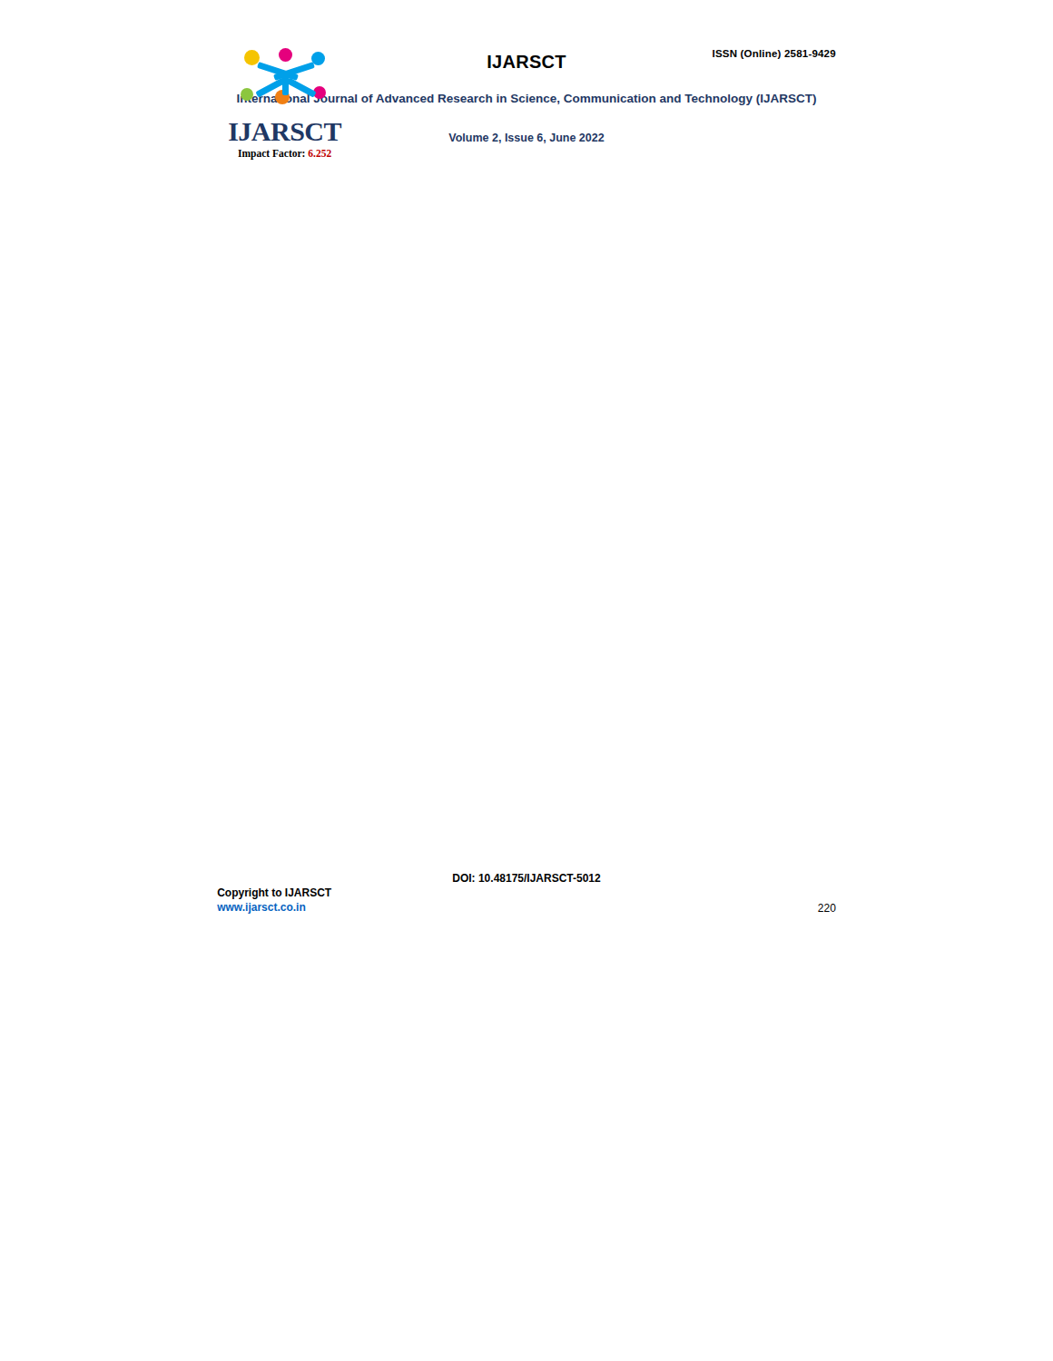IJARSCT
Impact Factor: 6.252
ISSN (Online) 2581-9429
IJARSCT
International Journal of Advanced Research in Science, Communication and Technology (IJARSCT)
Volume 2, Issue 6, June 2022
Copyright to IJARSCT
www.ijarsct.co.in
DOI: 10.48175/IJARSCT-5012
220